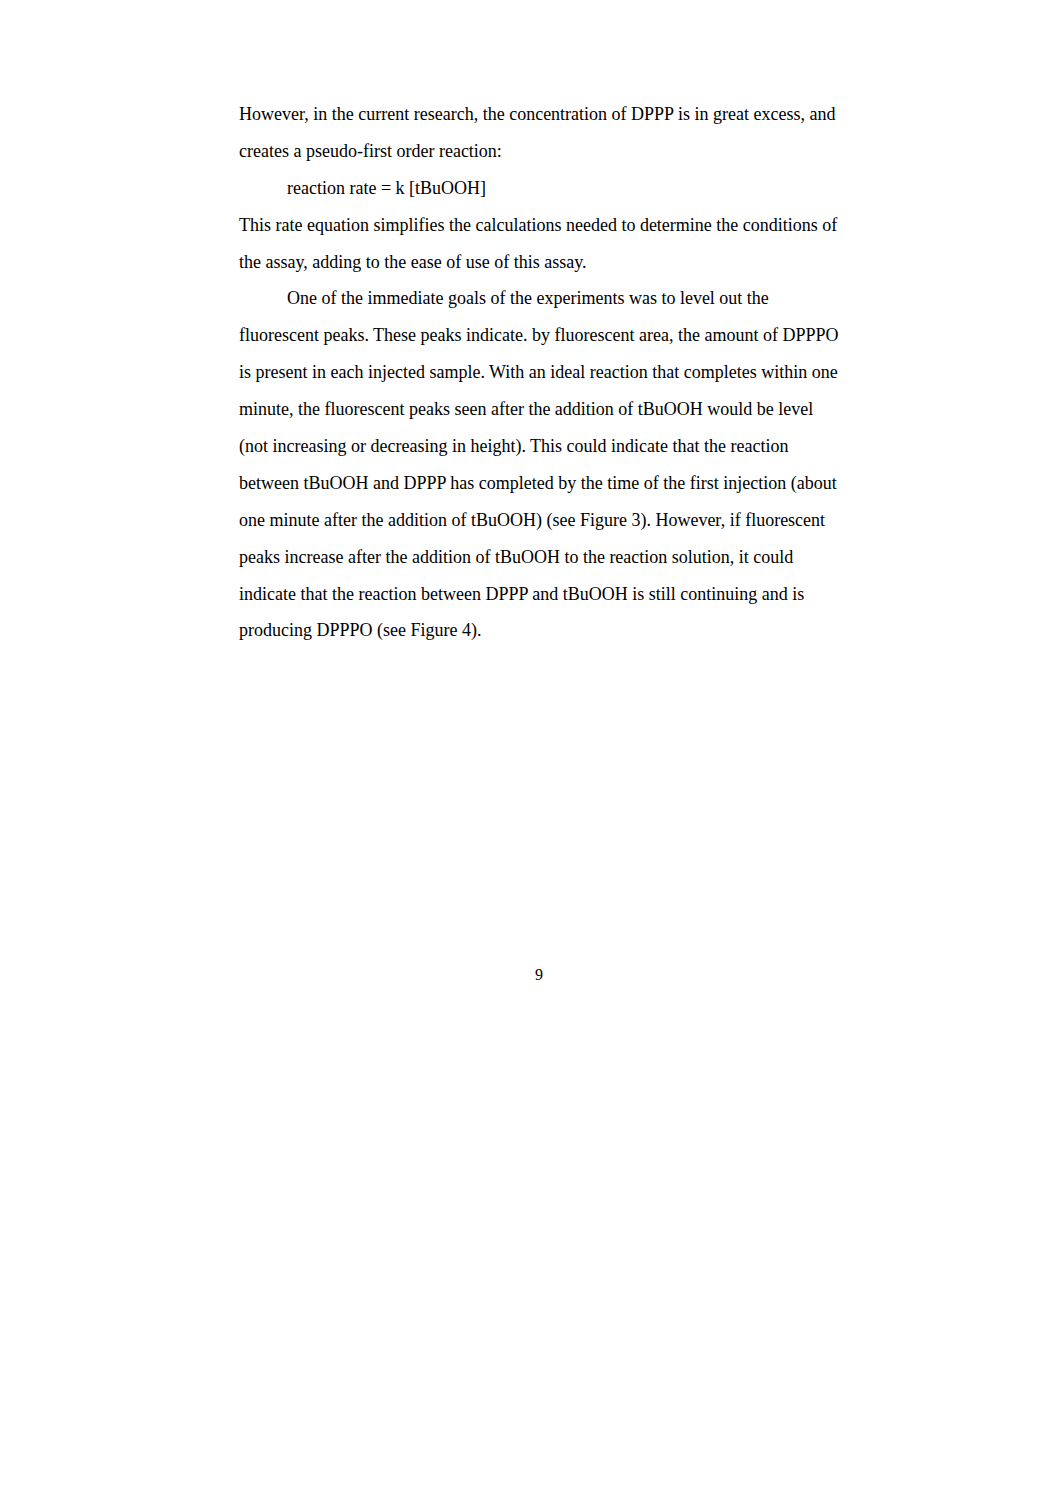However, in the current research, the concentration of DPPP is in great excess, and creates a pseudo-first order reaction:
reaction rate = k [tBuOOH]
This rate equation simplifies the calculations needed to determine the conditions of the assay, adding to the ease of use of this assay.
One of the immediate goals of the experiments was to level out the fluorescent peaks. These peaks indicate. by fluorescent area, the amount of DPPPO is present in each injected sample. With an ideal reaction that completes within one minute, the fluorescent peaks seen after the addition of tBuOOH would be level (not increasing or decreasing in height). This could indicate that the reaction between tBuOOH and DPPP has completed by the time of the first injection (about one minute after the addition of tBuOOH) (see Figure 3). However, if fluorescent peaks increase after the addition of tBuOOH to the reaction solution, it could indicate that the reaction between DPPP and tBuOOH is still continuing and is producing DPPPO (see Figure 4).
9